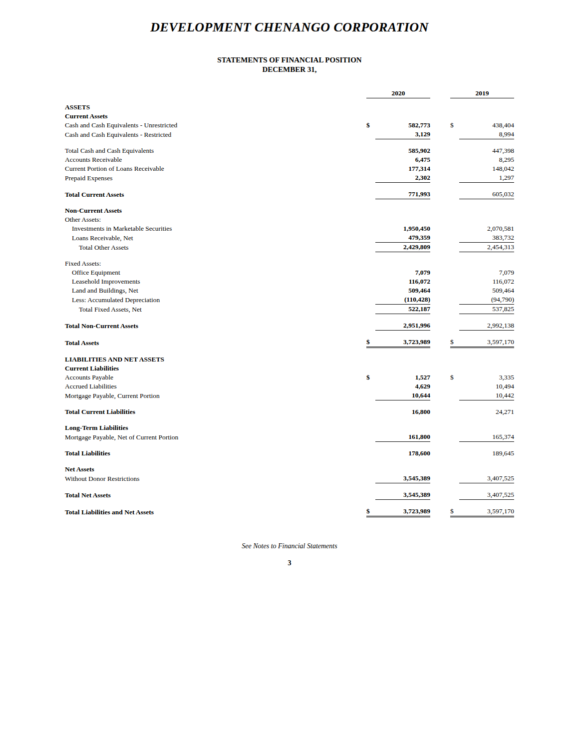DEVELOPMENT CHENANGO CORPORATION
STATEMENTS OF FINANCIAL POSITION
DECEMBER 31,
| | 2020 | | 2019 |
| ASSETS | |
| Current Assets | |
| Cash and Cash Equivalents - Unrestricted | $ | 582,773 | | $ | 438,404 |
| Cash and Cash Equivalents - Restricted | | 3,129 | | | 8,994 |
| Total Cash and Cash Equivalents | | 585,902 | | | 447,398 |
| Accounts Receivable | | 6,475 | | | 8,295 |
| Current Portion of Loans Receivable | | 177,314 | | | 148,042 |
| Prepaid Expenses | | 2,302 | | | 1,297 |
| Total Current Assets | | 771,993 | | | 605,032 |
| Non-Current Assets | |
| Other Assets: | |
| Investments in Marketable Securities | | 1,950,450 | | | 2,070,581 |
| Loans Receivable, Net | | 479,359 | | | 383,732 |
| Total Other Assets | | 2,429,809 | | | 2,454,313 |
| Fixed Assets: | |
| Office Equipment | | 7,079 | | | 7,079 |
| Leasehold Improvements | | 116,072 | | | 116,072 |
| Land and Buildings, Net | | 509,464 | | | 509,464 |
| Less: Accumulated Depreciation | | (110,428) | | | (94,790) |
| Total Fixed Assets, Net | | 522,187 | | | 537,825 |
| Total Non-Current Assets | | 2,951,996 | | | 2,992,138 |
| Total Assets | $ | 3,723,989 | | $ | 3,597,170 |
| LIABILITIES AND NET ASSETS | |
| Current Liabilities | |
| Accounts Payable | $ | 1,527 | | $ | 3,335 |
| Accrued Liabilities | | 4,629 | | | 10,494 |
| Mortgage Payable, Current Portion | | 10,644 | | | 10,442 |
| Total Current Liabilities | | 16,800 | | | 24,271 |
| Long-Term Liabilities | |
| Mortgage Payable, Net of Current Portion | | 161,800 | | | 165,374 |
| Total Liabilities | | 178,600 | | | 189,645 |
| Net Assets | |
| Without Donor Restrictions | | 3,545,389 | | | 3,407,525 |
| Total Net Assets | | 3,545,389 | | | 3,407,525 |
| Total Liabilities and Net Assets | $ | 3,723,989 | | $ | 3,597,170 |
See Notes to Financial Statements
3